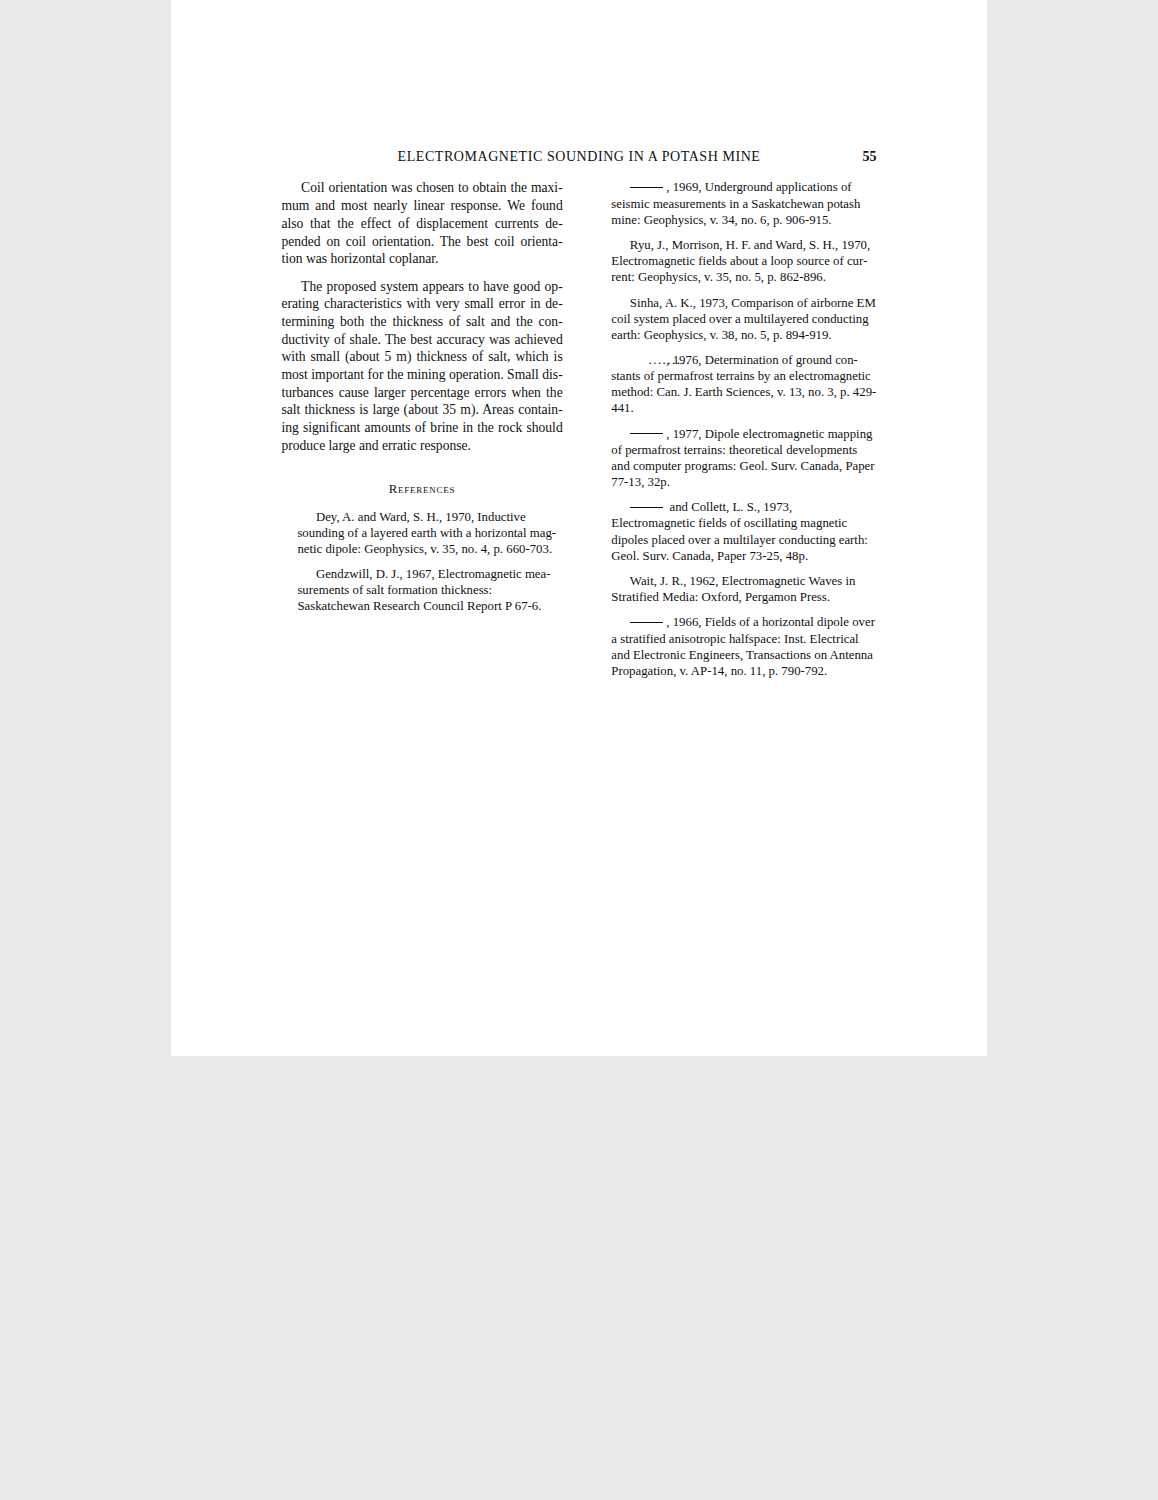ELECTROMAGNETIC SOUNDING IN A POTASH MINE55
Coil orientation was chosen to obtain the maximum and most nearly linear response. We found also that the effect of displacement currents depended on coil orientation. The best coil orientation was horizontal coplanar.
The proposed system appears to have good operating characteristics with very small error in determining both the thickness of salt and the conductivity of shale. The best accuracy was achieved with small (about 5 m) thickness of salt, which is most important for the mining operation. Small disturbances cause larger percentage errors when the salt thickness is large (about 35 m). Areas containing significant amounts of brine in the rock should produce large and erratic response.
References
Dey, A. and Ward, S. H., 1970, Inductive sounding of a layered earth with a horizontal magnetic dipole: Geophysics, v. 35, no. 4, p. 660-703.
Gendzwill, D. J., 1967, Electromagnetic measurements of salt formation thickness: Saskatchewan Research Council Report P 67-6.
, 1969, Underground applications of seismic measurements in a Saskatchewan potash mine: Geophysics, v. 34, no. 6, p. 906-915.
Ryu, J., Morrison, H. F. and Ward, S. H., 1970, Electromagnetic fields about a loop source of current: Geophysics, v. 35, no. 5, p. 862-896.
Sinha, A. K., 1973, Comparison of airborne EM coil system placed over a multilayered conducting earth: Geophysics, v. 38, no. 5, p. 894-919.
........., 1976, Determination of ground constants of permafrost terrains by an electromagnetic method: Can. J. Earth Sciences, v. 13, no. 3, p. 429-441.
, 1977, Dipole electromagnetic mapping of permafrost terrains: theoretical developments and computer programs: Geol. Surv. Canada, Paper 77-13, 32p.
and Collett, L. S., 1973, Electromagnetic fields of oscillating magnetic dipoles placed over a multilayer conducting earth: Geol. Surv. Canada, Paper 73-25, 48p.
Wait, J. R., 1962, Electromagnetic Waves in Stratified Media: Oxford, Pergamon Press.
, 1966, Fields of a horizontal dipole over a stratified anisotropic halfspace: Inst. Electrical and Electronic Engineers, Transactions on Antenna Propagation, v. AP-14, no. 11, p. 790-792.